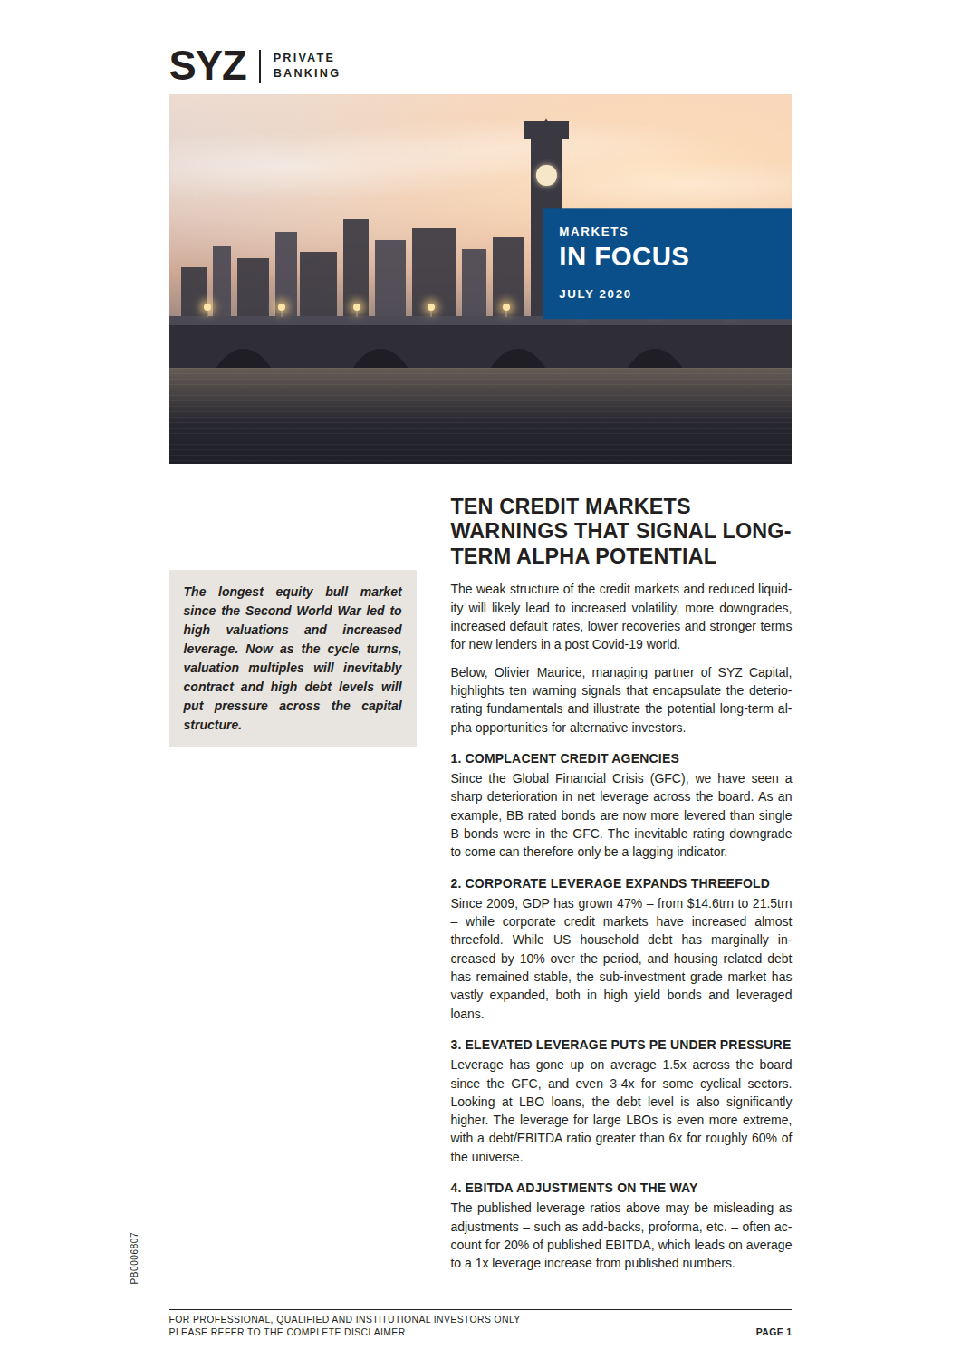SYZ
Private
Banking
Markets
In Focus
July 2020
The longest equity bull market since the Second World War led to high valuations and increased leverage. Now as the cycle turns, valuation multiples will inevitably contract and high debt levels will put pressure across the capital structure.
Ten credit markets warnings that signal long-term alpha potential
The weak structure of the credit markets and reduced liquidity will likely lead to increased volatility, more downgrades, increased default rates, lower recoveries and stronger terms for new lenders in a post Covid-19 world.
Below, Olivier Maurice, managing partner of SYZ Capital, highlights ten warning signals that encapsulate the deteriorating fundamentals and illustrate the potential long-term alpha opportunities for alternative investors.
1. Complacent credit agencies
Since the Global Financial Crisis (GFC), we have seen a sharp deterioration in net leverage across the board. As an example, BB rated bonds are now more levered than single B bonds were in the GFC. The inevitable rating downgrade to come can therefore only be a lagging indicator.
2. Corporate leverage expands threefold
Since 2009, GDP has grown 47% – from $14.6trn to 21.5trn – while corporate credit markets have increased almost threefold. While US household debt has marginally increased by 10% over the period, and housing related debt has remained stable, the sub-investment grade market has vastly expanded, both in high yield bonds and leveraged loans.
3. Elevated leverage puts PE under pressure
Leverage has gone up on average 1.5x across the board since the GFC, and even 3-4x for some cyclical sectors. Looking at LBO loans, the debt level is also significantly higher. The leverage for large LBOs is even more extreme, with a debt/EBITDA ratio greater than 6x for roughly 60% of the universe.
4. EBITDA adjustments on the way
The published leverage ratios above may be misleading as adjustments – such as add-backs, proforma, etc. – often account for 20% of published EBITDA, which leads on average to a 1x leverage increase from published numbers.
PB0006807
For professional, qualified and institutional investors only
Please refer to the complete disclaimer
Page 1